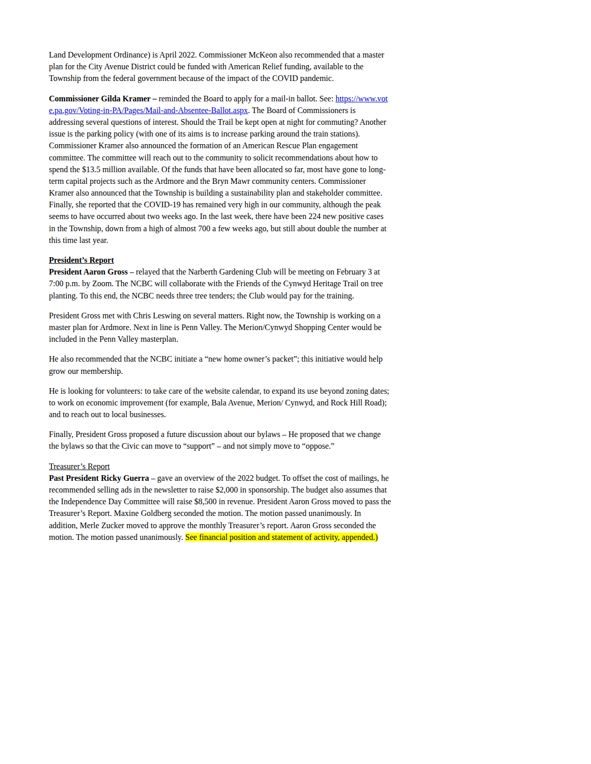Land Development Ordinance) is April 2022. Commissioner McKeon also recommended that a master plan for the City Avenue District could be funded with American Relief funding, available to the Township from the federal government because of the impact of the COVID pandemic.
Commissioner Gilda Kramer – reminded the Board to apply for a mail-in ballot. See: https://www.vote.pa.gov/Voting-in-PA/Pages/Mail-and-Absentee-Ballot.aspx. The Board of Commissioners is addressing several questions of interest. Should the Trail be kept open at night for commuting? Another issue is the parking policy (with one of its aims is to increase parking around the train stations). Commissioner Kramer also announced the formation of an American Rescue Plan engagement committee. The committee will reach out to the community to solicit recommendations about how to spend the $13.5 million available. Of the funds that have been allocated so far, most have gone to long-term capital projects such as the Ardmore and the Bryn Mawr community centers. Commissioner Kramer also announced that the Township is building a sustainability plan and stakeholder committee. Finally, she reported that the COVID-19 has remained very high in our community, although the peak seems to have occurred about two weeks ago. In the last week, there have been 224 new positive cases in the Township, down from a high of almost 700 a few weeks ago, but still about double the number at this time last year.
President’s Report
President Aaron Gross – relayed that the Narberth Gardening Club will be meeting on February 3 at 7:00 p.m. by Zoom. The NCBC will collaborate with the Friends of the Cynwyd Heritage Trail on tree planting. To this end, the NCBC needs three tree tenders; the Club would pay for the training.
President Gross met with Chris Leswing on several matters. Right now, the Township is working on a master plan for Ardmore. Next in line is Penn Valley. The Merion/Cynwyd Shopping Center would be included in the Penn Valley masterplan.
He also recommended that the NCBC initiate a “new home owner’s packet”; this initiative would help grow our membership.
He is looking for volunteers: to take care of the website calendar, to expand its use beyond zoning dates; to work on economic improvement (for example, Bala Avenue, Merion/ Cynwyd, and Rock Hill Road); and to reach out to local businesses.
Finally, President Gross proposed a future discussion about our bylaws – He proposed that we change the bylaws so that the Civic can move to “support” – and not simply move to “oppose.”
Treasurer’s Report
Past President Ricky Guerra – gave an overview of the 2022 budget. To offset the cost of mailings, he recommended selling ads in the newsletter to raise $2,000 in sponsorship. The budget also assumes that the Independence Day Committee will raise $8,500 in revenue. President Aaron Gross moved to pass the Treasurer’s Report. Maxine Goldberg seconded the motion. The motion passed unanimously. In addition, Merle Zucker moved to approve the monthly Treasurer’s report. Aaron Gross seconded the motion. The motion passed unanimously. See financial position and statement of activity, appended.)